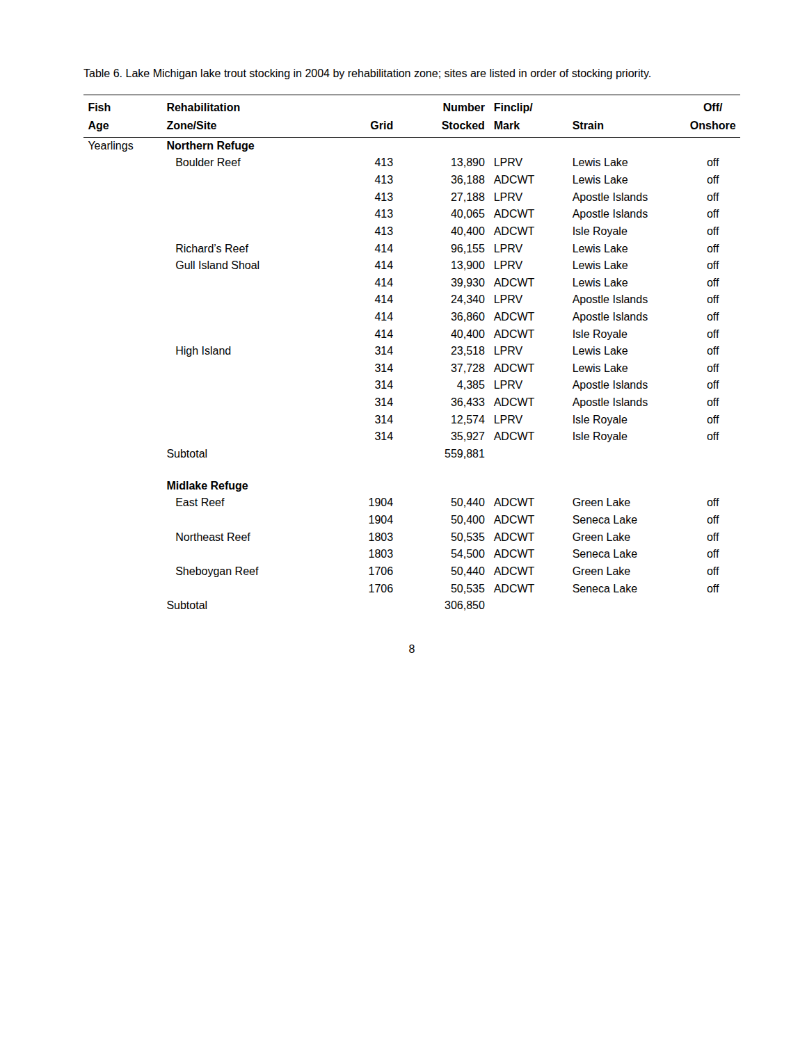Table 6. Lake Michigan lake trout stocking in 2004 by rehabilitation zone; sites are listed in order of stocking priority.
| Fish | Rehabilitation | | Number | Finclip/ | | Off/ |
| --- | --- | --- | --- | --- | --- | --- |
| Age | Zone/Site | Grid | Stocked | Mark | Strain | Onshore |
| Yearlings | Northern Refuge | | | | | |
| | Boulder Reef | 413 | 13,890 | LPRV | Lewis Lake | off |
| | | 413 | 36,188 | ADCWT | Lewis Lake | off |
| | | 413 | 27,188 | LPRV | Apostle Islands | off |
| | | 413 | 40,065 | ADCWT | Apostle Islands | off |
| | | 413 | 40,400 | ADCWT | Isle Royale | off |
| | Richard’s Reef | 414 | 96,155 | LPRV | Lewis Lake | off |
| | Gull Island Shoal | 414 | 13,900 | LPRV | Lewis Lake | off |
| | | 414 | 39,930 | ADCWT | Lewis Lake | off |
| | | 414 | 24,340 | LPRV | Apostle Islands | off |
| | | 414 | 36,860 | ADCWT | Apostle Islands | off |
| | | 414 | 40,400 | ADCWT | Isle Royale | off |
| | High Island | 314 | 23,518 | LPRV | Lewis Lake | off |
| | | 314 | 37,728 | ADCWT | Lewis Lake | off |
| | | 314 | 4,385 | LPRV | Apostle Islands | off |
| | | 314 | 36,433 | ADCWT | Apostle Islands | off |
| | | 314 | 12,574 | LPRV | Isle Royale | off |
| | | 314 | 35,927 | ADCWT | Isle Royale | off |
| | Subtotal | | 559,881 | | | |
| | Midlake Refuge | | | | | |
| | East Reef | 1904 | 50,440 | ADCWT | Green Lake | off |
| | | 1904 | 50,400 | ADCWT | Seneca Lake | off |
| | Northeast Reef | 1803 | 50,535 | ADCWT | Green Lake | off |
| | | 1803 | 54,500 | ADCWT | Seneca Lake | off |
| | Sheboygan Reef | 1706 | 50,440 | ADCWT | Green Lake | off |
| | | 1706 | 50,535 | ADCWT | Seneca Lake | off |
| | Subtotal | | 306,850 | | | |
8